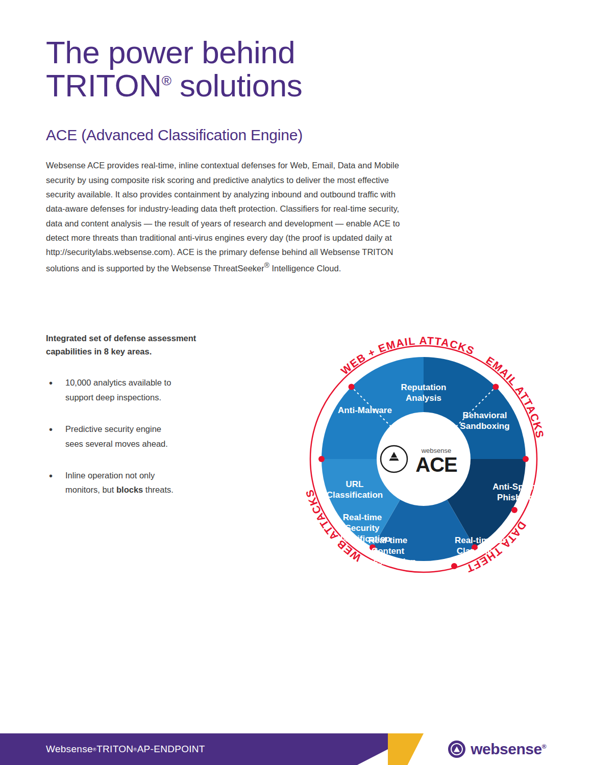The power behind
TRITON® solutions
ACE (Advanced Classification Engine)
Websense ACE provides real-time, inline contextual defenses for Web, Email, Data and Mobile security by using composite risk scoring and predictive analytics to deliver the most effective security available. It also provides containment by analyzing inbound and outbound traffic with data-aware defenses for industry-leading data theft protection. Classifiers for real-time security, data and content analysis — the result of years of research and development — enable ACE to detect more threats than traditional anti-virus engines every day (the proof is updated daily at http://securitylabs.websense.com). ACE is the primary defense behind all Websense TRITON solutions and is supported by the Websense ThreatSeeker® Intelligence Cloud.
Integrated set of defense assessment
capabilities in 8 key areas.
10,000 analytics available to support deep inspections.
Predictive security engine sees several moves ahead.
Inline operation not only monitors, but blocks threats.
Reputation Analysis Anti-Malware Behavioral Sandboxing URL Classification Real-time Security Classification Anti-Spam/ Phishing Real-time Content Classification Real-time Data Classification websense ACE WEB + EMAIL ATTACKS EMAIL ATTACKS DATA THEFT WEB ATTACKS
Websense® TRITON® AP-ENDPOINT
websense®